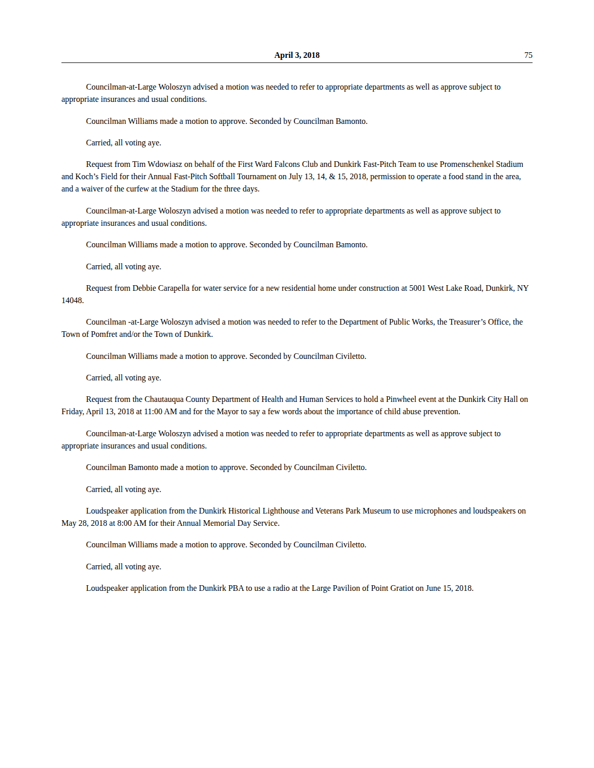April 3, 2018 75
Councilman-at-Large Woloszyn advised a motion was needed to refer to appropriate departments as well as approve subject to appropriate insurances and usual conditions.
Councilman Williams made a motion to approve. Seconded by Councilman Bamonto.
Carried, all voting aye.
Request from Tim Wdowiasz on behalf of the First Ward Falcons Club and Dunkirk Fast-Pitch Team to use Promenschenkel Stadium and Koch’s Field for their Annual Fast-Pitch Softball Tournament on July 13, 14, & 15, 2018, permission to operate a food stand in the area, and a waiver of the curfew at the Stadium for the three days.
Councilman-at-Large Woloszyn advised a motion was needed to refer to appropriate departments as well as approve subject to appropriate insurances and usual conditions.
Councilman Williams made a motion to approve. Seconded by Councilman Bamonto.
Carried, all voting aye.
Request from Debbie Carapella for water service for a new residential home under construction at 5001 West Lake Road, Dunkirk, NY 14048.
Councilman -at-Large Woloszyn advised a motion was needed to refer to the Department of Public Works, the Treasurer’s Office, the Town of Pomfret and/or the Town of Dunkirk.
Councilman Williams made a motion to approve. Seconded by Councilman Civiletto.
Carried, all voting aye.
Request from the Chautauqua County Department of Health and Human Services to hold a Pinwheel event at the Dunkirk City Hall on Friday, April 13, 2018 at 11:00 AM and for the Mayor to say a few words about the importance of child abuse prevention.
Councilman-at-Large Woloszyn advised a motion was needed to refer to appropriate departments as well as approve subject to appropriate insurances and usual conditions.
Councilman Bamonto made a motion to approve. Seconded by Councilman Civiletto.
Carried, all voting aye.
Loudspeaker application from the Dunkirk Historical Lighthouse and Veterans Park Museum to use microphones and loudspeakers on May 28, 2018 at 8:00 AM for their Annual Memorial Day Service.
Councilman Williams made a motion to approve. Seconded by Councilman Civiletto.
Carried, all voting aye.
Loudspeaker application from the Dunkirk PBA to use a radio at the Large Pavilion of Point Gratiot on June 15, 2018.